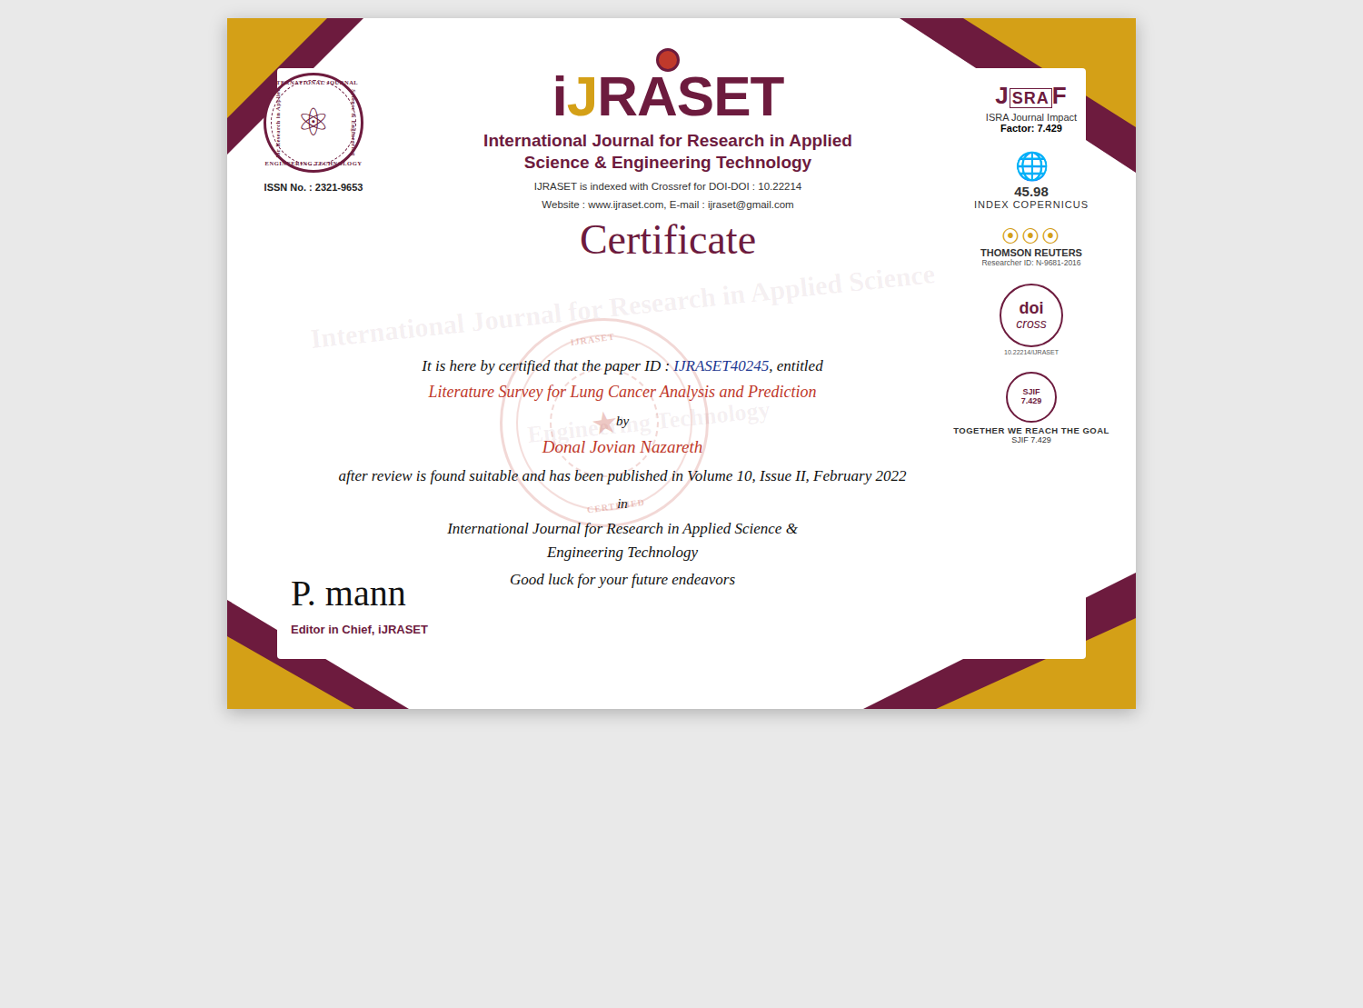International Journal for Research in Applied Science
Engineering Technology
IJRASET
★
CERTIFIED
INTERNATIONAL JOURNAL ENGINEERING TECHNOLOGY for Research in Applied Science & Engineering
⚛
ISSN No. : 2321-9653
iJRASET
International Journal for Research in Applied
Science & Engineering Technology
IJRASET is indexed with Crossref for DOI-DOI : 10.22214
Website : www.ijraset.com, E-mail : ijraset@gmail.com
Certificate
JSRAF
ISRA Journal Impact
Factor: 7.429
🌐
45.98
INDEX COPERNICUS
⦿⦿⦿
THOMSON REUTERS
Researcher ID: N-9681-2016
doi
cross
10.22214/IJRASET
SJIF
7.429
TOGETHER WE REACH THE GOAL
SJIF 7.429
It is here by certified that the paper ID : IJRASET40245, entitled Literature Survey for Lung Cancer Analysis and Prediction by Donal Jovian Nazareth after review is found suitable and has been published in Volume 10, Issue II, February 2022 in International Journal for Research in Applied Science & Engineering Technology Good luck for your future endeavors
P. mann
Editor in Chief, iJRASET